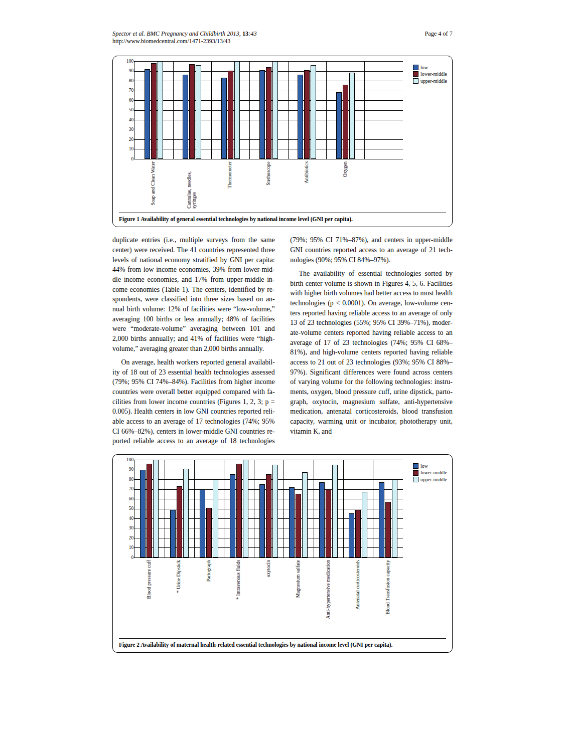Spector et al. BMC Pregnancy and Childbirth 2013, 13:43
http://www.biomedcentral.com/1471-2393/13/43
Page 4 of 7
100
90
80
70
60
50
40
30
20
10
0
Soap and Clean Water
Cannulae, needles, syringes
Thermometer
Stethoscope
Antibiotics
Oxygen
low
lower-middle
upper-middle
Figure 1 Availability of general essential technologies by national income level (GNI per capita).
duplicate entries (i.e., multiple surveys from the same center) were received. The 41 countries represented three levels of national economy stratified by GNI per capita: 44% from low income economies, 39% from lower-middle income economies, and 17% from upper-middle income economies (Table 1). The centers, identified by respondents, were classified into three sizes based on annual birth volume: 12% of facilities were “low-volume,” averaging 100 births or less annually; 48% of facilities were “moderate-volume” averaging between 101 and 2,000 births annually; and 41% of facilities were “high-volume,” averaging greater than 2,000 births annually.
On average, health workers reported general availability of 18 out of 23 essential health technologies assessed (79%; 95% CI 74%–84%). Facilities from higher income countries were overall better equipped compared with facilities from lower income countries (Figures 1, 2, 3; p = 0.005). Health centers in low GNI countries reported reliable access to an average of 17 technologies (74%; 95% CI 66%–82%), centers in lower-middle GNI countries reported reliable access to an average of 18 technologies (79%; 95% CI 71%–87%), and centers in upper-middle GNI countries reported access to an average of 21 technologies (90%; 95% CI 84%–97%).
The availability of essential technologies sorted by birth center volume is shown in Figures 4, 5, 6. Facilities with higher birth volumes had better access to most health technologies (p < 0.0001). On average, low-volume centers reported having reliable access to an average of only 13 of 23 technologies (55%; 95% CI 39%–71%), moderate-volume centers reported having reliable access to an average of 17 of 23 technologies (74%; 95% CI 68%–81%), and high-volume centers reported having reliable access to 21 out of 23 technologies (93%; 95% CI 88%–97%). Significant differences were found across centers of varying volume for the following technologies: instruments, oxygen, blood pressure cuff, urine dipstick, partograph, oxytocin, magnesium sulfate, anti-hypertensive medication, antenatal corticosteroids, blood transfusion capacity, warming unit or incubator, phototherapy unit, vitamin K, and
100
90
80
70
60
50
40
30
20
10
0
Blood pressure cuff
* Urine Dipstick
Partograph
* Intravenous fluids
oxytocin
Magnesium sulfate
Anti-hypertensive medication
Antenatal corticosteroids
Blood Transfusion capacity
low
lower-middle
upper-middle
Figure 2 Availability of maternal health-related essential technologies by national income level (GNI per capita).